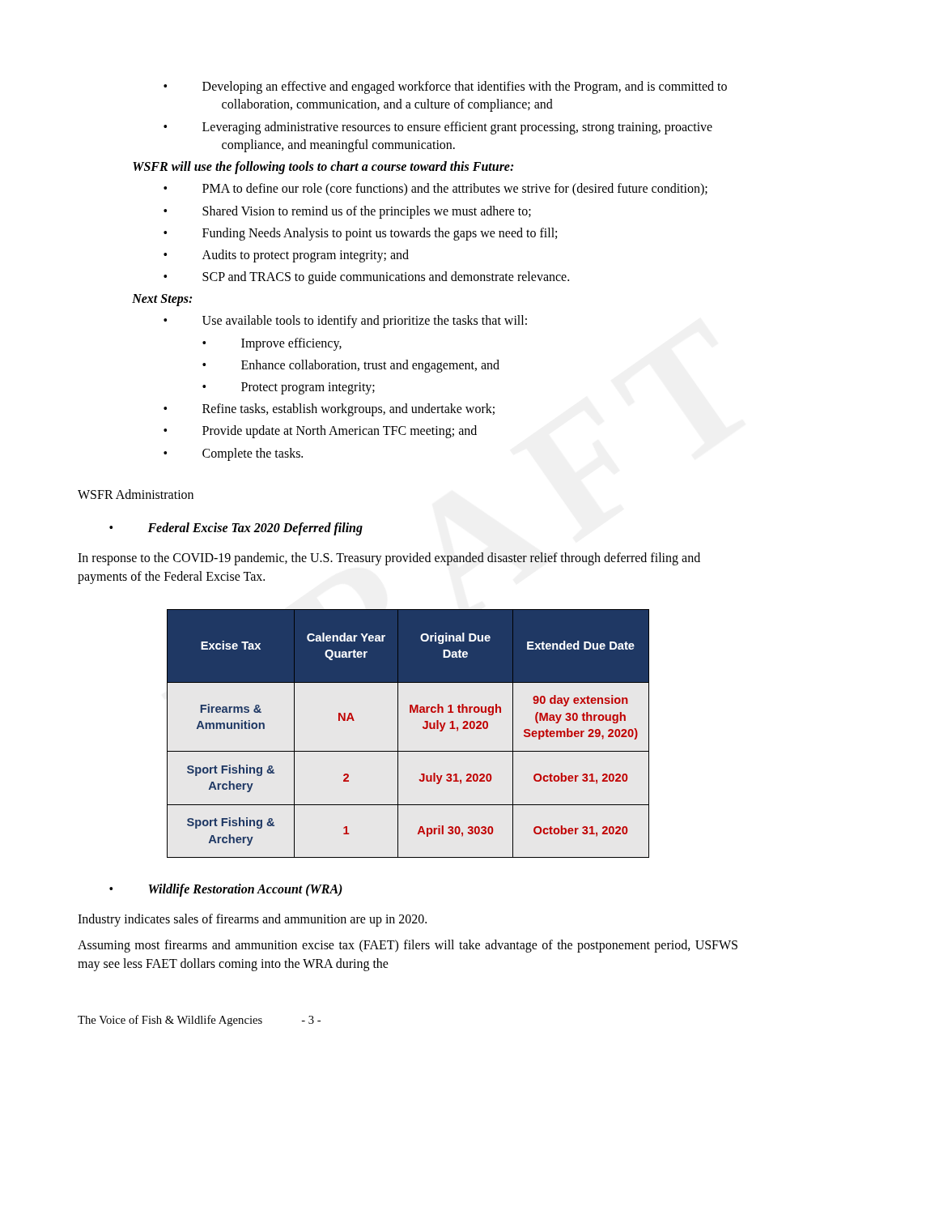DRAFT
Developing an effective and engaged workforce that identifies with the Program, and is committed to collaboration, communication, and a culture of compliance; and
Leveraging administrative resources to ensure efficient grant processing, strong training, proactive compliance, and meaningful communication.
WSFR will use the following tools to chart a course toward this Future:
PMA to define our role (core functions) and the attributes we strive for (desired future condition);
Shared Vision to remind us of the principles we must adhere to;
Funding Needs Analysis to point us towards the gaps we need to fill;
Audits to protect program integrity; and
SCP and TRACS to guide communications and demonstrate relevance.
Next Steps:
Use available tools to identify and prioritize the tasks that will:
Improve efficiency,
Enhance collaboration, trust and engagement, and
Protect program integrity;
Refine tasks, establish workgroups, and undertake work;
Provide update at North American TFC meeting; and
Complete the tasks.
WSFR Administration
Federal Excise Tax 2020 Deferred filing
In response to the COVID-19 pandemic, the U.S. Treasury provided expanded disaster relief through deferred filing and payments of the Federal Excise Tax.
| Excise Tax | Calendar Year Quarter | Original Due Date | Extended Due Date |
| --- | --- | --- | --- |
| Firearms & Ammunition | NA | March 1 through July 1, 2020 | 90 day extension (May 30 through September 29, 2020) |
| Sport Fishing & Archery | 2 | July 31, 2020 | October 31, 2020 |
| Sport Fishing & Archery | 1 | April 30, 3030 | October 31, 2020 |
Wildlife Restoration Account (WRA)
Industry indicates sales of firearms and ammunition are up in 2020.
Assuming most firearms and ammunition excise tax (FAET) filers will take advantage of the postponement period, USFWS may see less FAET dollars coming into the WRA during the
The Voice of Fish & Wildlife Agencies - 3 -